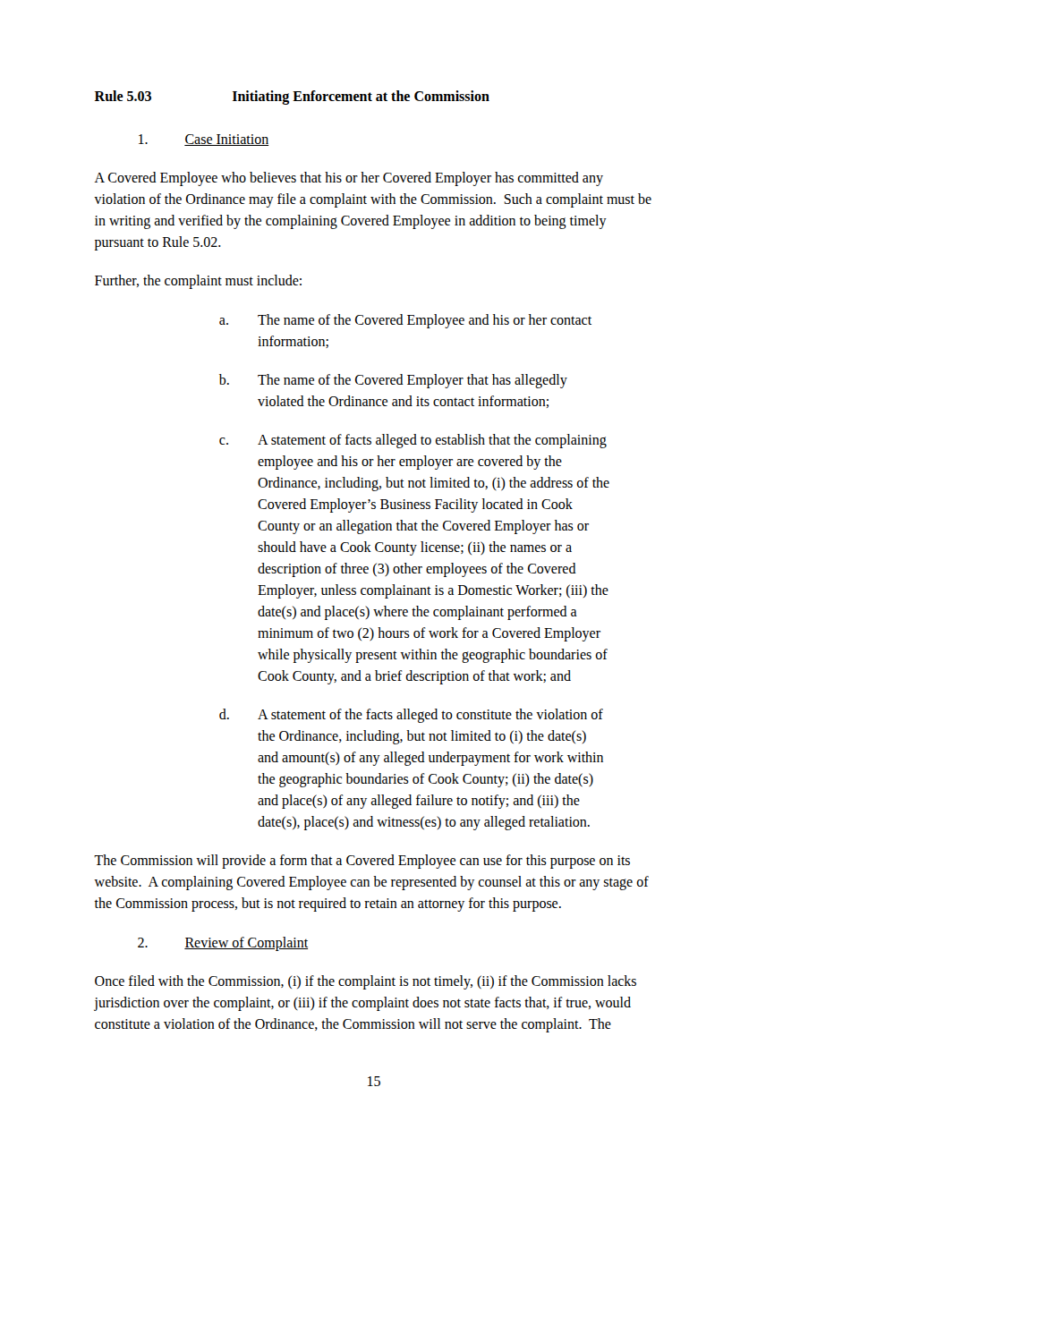Rule 5.03 Initiating Enforcement at the Commission
1. Case Initiation
A Covered Employee who believes that his or her Covered Employer has committed any violation of the Ordinance may file a complaint with the Commission. Such a complaint must be in writing and verified by the complaining Covered Employee in addition to being timely pursuant to Rule 5.02.
Further, the complaint must include:
a. The name of the Covered Employee and his or her contact information;
b. The name of the Covered Employer that has allegedly violated the Ordinance and its contact information;
c. A statement of facts alleged to establish that the complaining employee and his or her employer are covered by the Ordinance, including, but not limited to, (i) the address of the Covered Employer’s Business Facility located in Cook County or an allegation that the Covered Employer has or should have a Cook County license; (ii) the names or a description of three (3) other employees of the Covered Employer, unless complainant is a Domestic Worker; (iii) the date(s) and place(s) where the complainant performed a minimum of two (2) hours of work for a Covered Employer while physically present within the geographic boundaries of Cook County, and a brief description of that work; and
d. A statement of the facts alleged to constitute the violation of the Ordinance, including, but not limited to (i) the date(s) and amount(s) of any alleged underpayment for work within the geographic boundaries of Cook County; (ii) the date(s) and place(s) of any alleged failure to notify; and (iii) the date(s), place(s) and witness(es) to any alleged retaliation.
The Commission will provide a form that a Covered Employee can use for this purpose on its website. A complaining Covered Employee can be represented by counsel at this or any stage of the Commission process, but is not required to retain an attorney for this purpose.
2. Review of Complaint
Once filed with the Commission, (i) if the complaint is not timely, (ii) if the Commission lacks jurisdiction over the complaint, or (iii) if the complaint does not state facts that, if true, would constitute a violation of the Ordinance, the Commission will not serve the complaint. The
15